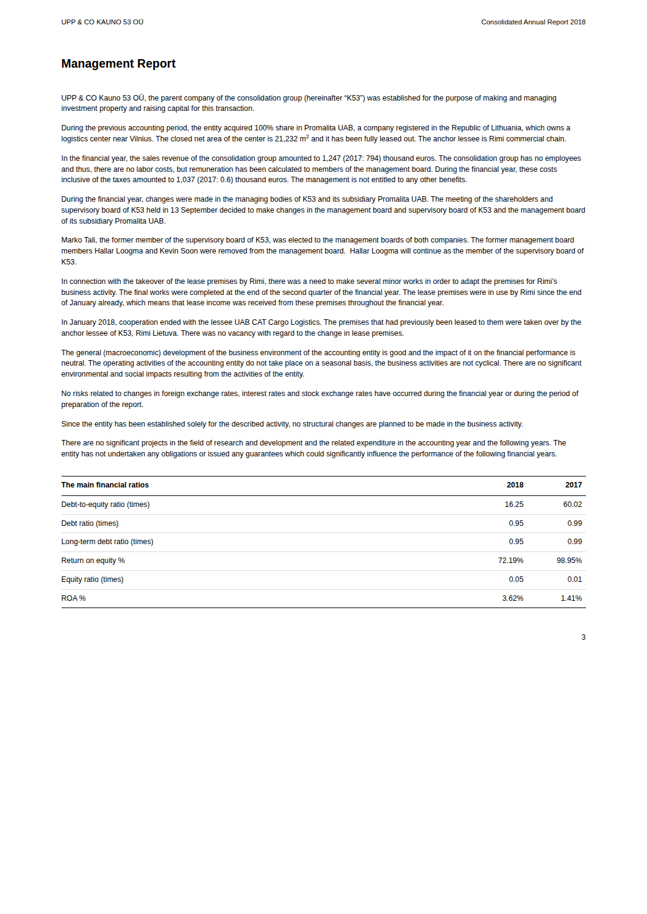UPP & CO KAUNO 53 OÜ
Consolidated Annual Report 2018
Management Report
UPP & CO Kauno 53 OÜ, the parent company of the consolidation group (hereinafter “K53”) was established for the purpose of making and managing investment property and raising capital for this transaction.
During the previous accounting period, the entity acquired 100% share in Promalita UAB, a company registered in the Republic of Lithuania, which owns a logistics center near Vilnius. The closed net area of the center is 21,232 m2 and it has been fully leased out. The anchor lessee is Rimi commercial chain.
In the financial year, the sales revenue of the consolidation group amounted to 1,247 (2017: 794) thousand euros. The consolidation group has no employees and thus, there are no labor costs, but remuneration has been calculated to members of the management board. During the financial year, these costs inclusive of the taxes amounted to 1,037 (2017: 0.6) thousand euros. The management is not entitled to any other benefits.
During the financial year, changes were made in the managing bodies of K53 and its subsidiary Promalita UAB. The meeting of the shareholders and supervisory board of K53 held in 13 September decided to make changes in the management board and supervisory board of K53 and the management board of its subsidiary Promalita UAB.
Marko Tali, the former member of the supervisory board of K53, was elected to the management boards of both companies. The former management board members Hallar Loogma and Kevin Soon were removed from the management board. Hallar Loogma will continue as the member of the supervisory board of K53.
In connection with the takeover of the lease premises by Rimi, there was a need to make several minor works in order to adapt the premises for Rimi’s business activity. The final works were completed at the end of the second quarter of the financial year. The lease premises were in use by Rimi since the end of January already, which means that lease income was received from these premises throughout the financial year.
In January 2018, cooperation ended with the lessee UAB CAT Cargo Logistics. The premises that had previously been leased to them were taken over by the anchor lessee of K53, Rimi Lietuva. There was no vacancy with regard to the change in lease premises.
The general (macroeconomic) development of the business environment of the accounting entity is good and the impact of it on the financial performance is neutral. The operating activities of the accounting entity do not take place on a seasonal basis, the business activities are not cyclical. There are no significant environmental and social impacts resulting from the activities of the entity.
No risks related to changes in foreign exchange rates, interest rates and stock exchange rates have occurred during the financial year or during the period of preparation of the report.
Since the entity has been established solely for the described activity, no structural changes are planned to be made in the business activity.
There are no significant projects in the field of research and development and the related expenditure in the accounting year and the following years. The entity has not undertaken any obligations or issued any guarantees which could significantly influence the performance of the following financial years.
| The main financial ratios | 2018 | 2017 |
| --- | --- | --- |
| Debt-to-equity ratio (times) | 16.25 | 60.02 |
| Debt ratio (times) | 0.95 | 0.99 |
| Long-term debt ratio (times) | 0.95 | 0.99 |
| Return on equity % | 72.19% | 98.95% |
| Equity ratio (times) | 0.05 | 0.01 |
| ROA % | 3.62% | 1.41% |
3